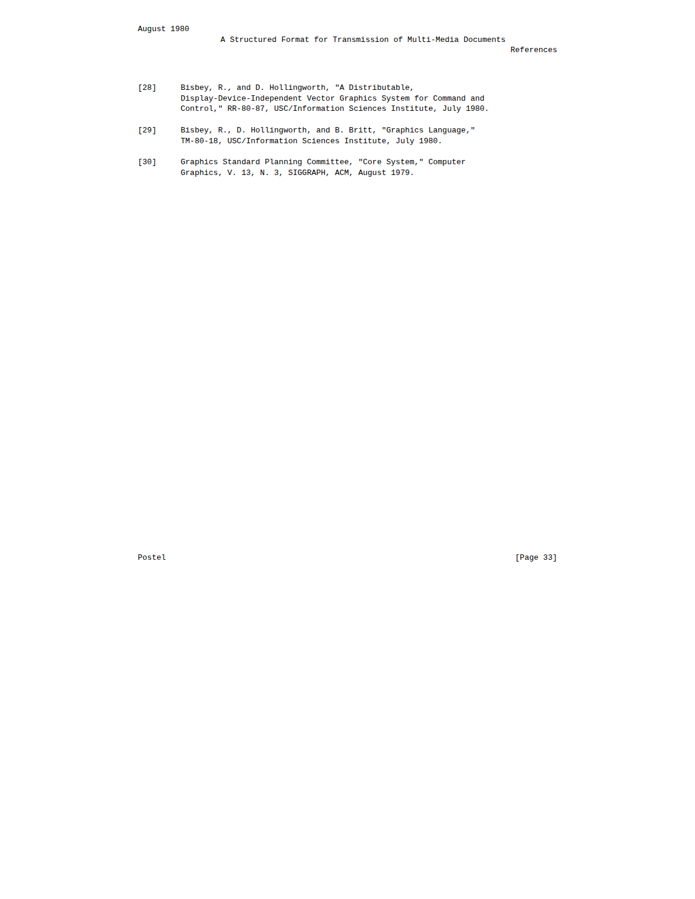August 1980
A Structured Format for Transmission of Multi-Media Documents
References
[28] Bisbey, R., and D. Hollingworth, "A Distributable,
Display-Device-Independent Vector Graphics System for Command and
Control," RR-80-87, USC/Information Sciences Institute, July 1980.
[29] Bisbey, R., D. Hollingworth, and B. Britt, "Graphics Language,"
TM-80-18, USC/Information Sciences Institute, July 1980.
[30] Graphics Standard Planning Committee, "Core System," Computer
Graphics, V. 13, N. 3, SIGGRAPH, ACM, August 1979.
Postel [Page 33]